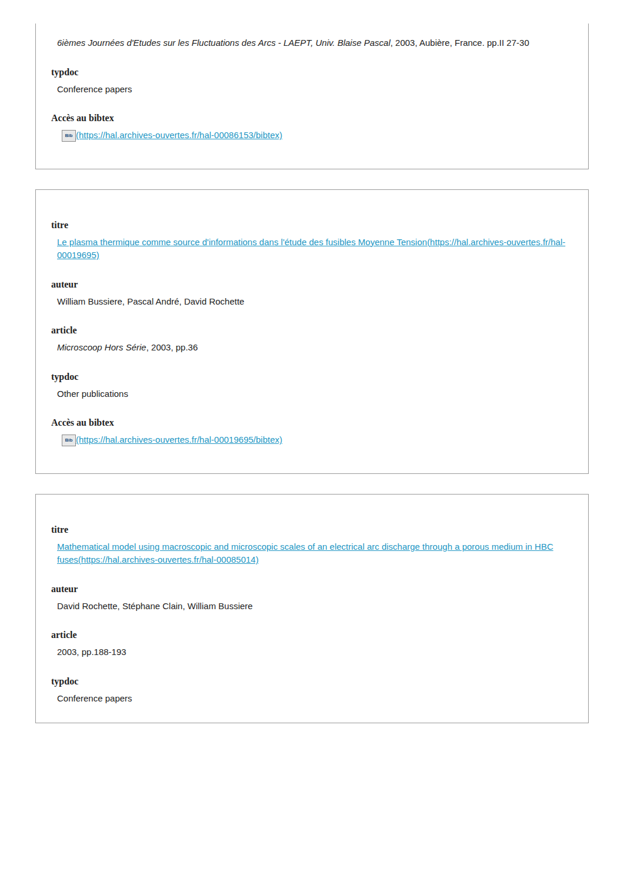6ièmes Journées d'Etudes sur les Fluctuations des Arcs - LAEPT, Univ. Blaise Pascal, 2003, Aubière, France. pp.II 27-30
typdoc
Conference papers
Accès au bibtex
Bib(https://hal.archives-ouvertes.fr/hal-00086153/bibtex)
titre
Le plasma thermique comme source d'informations dans l'étude des fusibles Moyenne Tension(https://hal.archives-ouvertes.fr/hal-00019695)
auteur
William Bussiere, Pascal André, David Rochette
article
Microscoop Hors Série, 2003, pp.36
typdoc
Other publications
Accès au bibtex
Bib(https://hal.archives-ouvertes.fr/hal-00019695/bibtex)
titre
Mathematical model using macroscopic and microscopic scales of an electrical arc discharge through a porous medium in HBC fuses(https://hal.archives-ouvertes.fr/hal-00085014)
auteur
David Rochette, Stéphane Clain, William Bussiere
article
2003, pp.188-193
typdoc
Conference papers